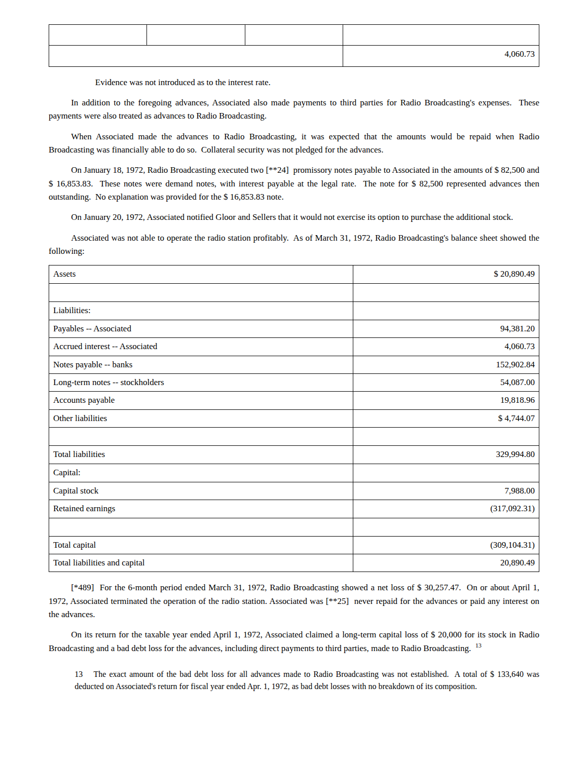| | 4,060.73 |
Evidence was not introduced as to the interest rate.
In addition to the foregoing advances, Associated also made payments to third parties for Radio Broadcasting's expenses. These payments were also treated as advances to Radio Broadcasting.
When Associated made the advances to Radio Broadcasting, it was expected that the amounts would be repaid when Radio Broadcasting was financially able to do so. Collateral security was not pledged for the advances.
On January 18, 1972, Radio Broadcasting executed two [**24] promissory notes payable to Associated in the amounts of $ 82,500 and $ 16,853.83. These notes were demand notes, with interest payable at the legal rate. The note for $ 82,500 represented advances then outstanding. No explanation was provided for the $ 16,853.83 note.
On January 20, 1972, Associated notified Gloor and Sellers that it would not exercise its option to purchase the additional stock.
Associated was not able to operate the radio station profitably. As of March 31, 1972, Radio Broadcasting's balance sheet showed the following:
| Assets | $ 20,890.49 |
| Liabilities: | |
| Payables -- Associated | 94,381.20 |
| Accrued interest -- Associated | 4,060.73 |
| Notes payable -- banks | 152,902.84 |
| Long-term notes -- stockholders | 54,087.00 |
| Accounts payable | 19,818.96 |
| Other liabilities | $ 4,744.07 |
| Total liabilities | 329,994.80 |
| Capital: | |
| Capital stock | 7,988.00 |
| Retained earnings | (317,092.31) |
| Total capital | (309,104.31) |
| Total liabilities and capital | 20,890.49 |
[*489] For the 6-month period ended March 31, 1972, Radio Broadcasting showed a net loss of $ 30,257.47. On or about April 1, 1972, Associated terminated the operation of the radio station. Associated was [**25] never repaid for the advances or paid any interest on the advances.
On its return for the taxable year ended April 1, 1972, Associated claimed a long-term capital loss of $ 20,000 for its stock in Radio Broadcasting and a bad debt loss for the advances, including direct payments to third parties, made to Radio Broadcasting. 13
13 The exact amount of the bad debt loss for all advances made to Radio Broadcasting was not established. A total of $ 133,640 was deducted on Associated's return for fiscal year ended Apr. 1, 1972, as bad debt losses with no breakdown of its composition.